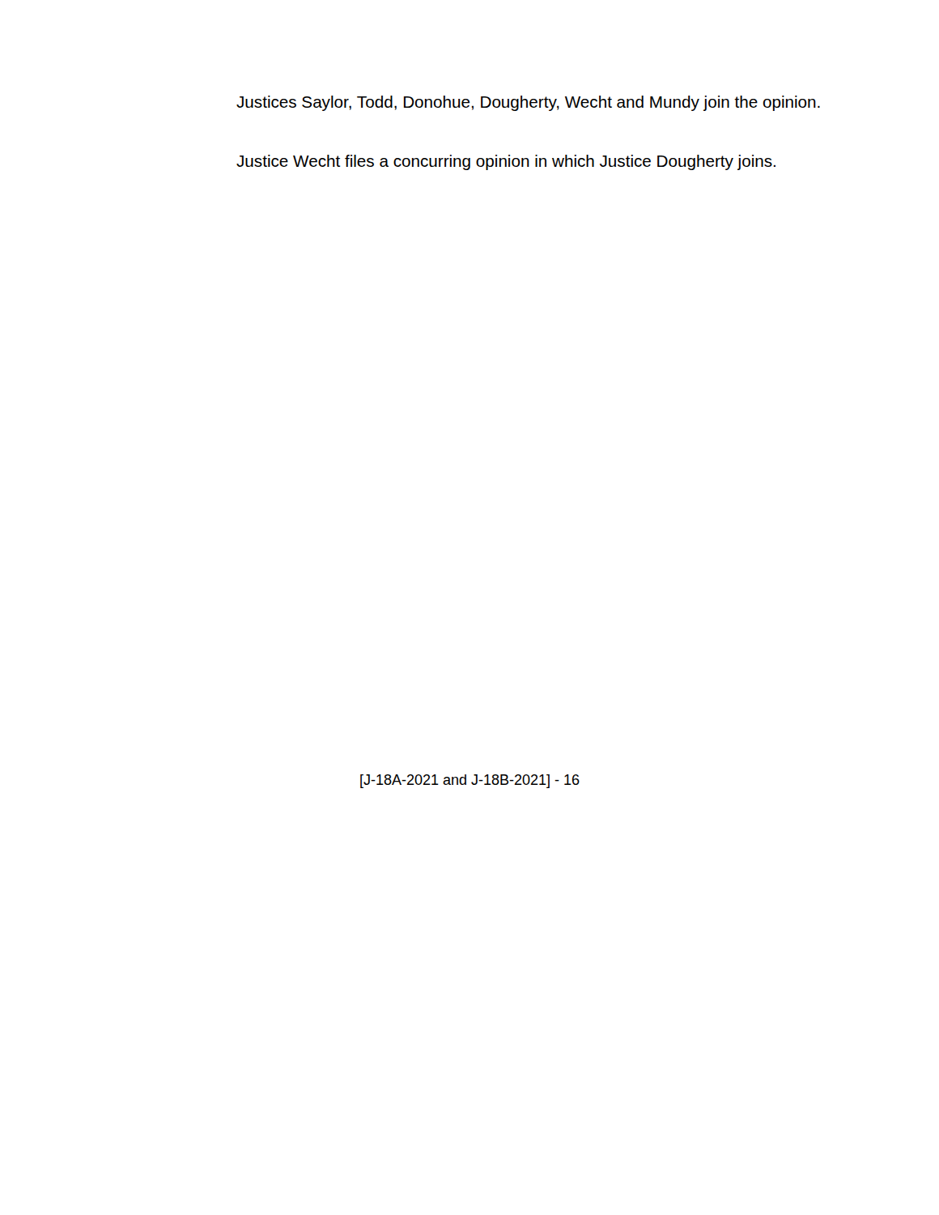Justices Saylor, Todd, Donohue, Dougherty, Wecht and Mundy join the opinion.
Justice Wecht files a concurring opinion in which Justice Dougherty joins.
[J-18A-2021 and J-18B-2021] - 16